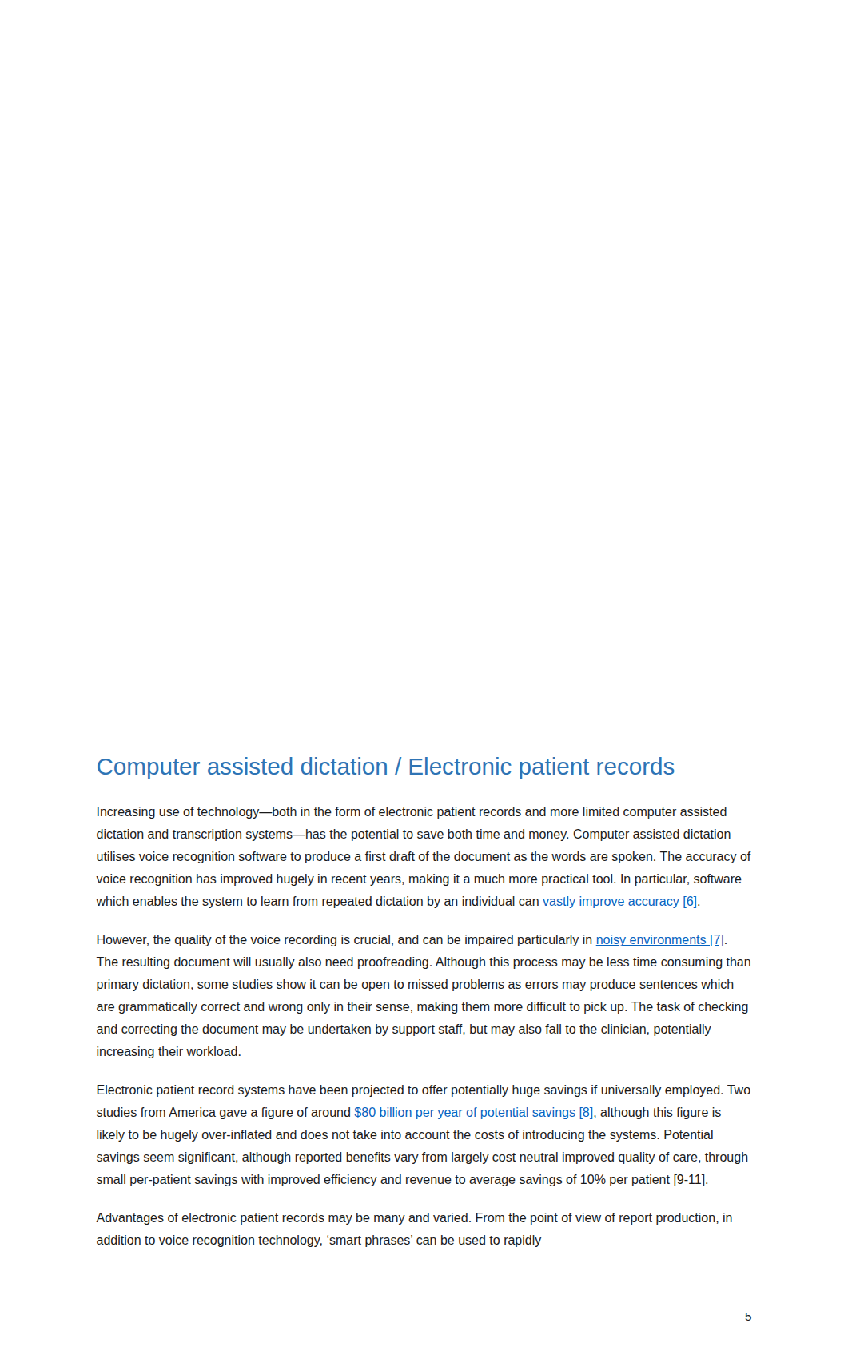Computer assisted dictation / Electronic patient records
Increasing use of technology—both in the form of electronic patient records and more limited computer assisted dictation and transcription systems—has the potential to save both time and money. Computer assisted dictation utilises voice recognition software to produce a first draft of the document as the words are spoken. The accuracy of voice recognition has improved hugely in recent years, making it a much more practical tool. In particular, software which enables the system to learn from repeated dictation by an individual can vastly improve accuracy [6].
However, the quality of the voice recording is crucial, and can be impaired particularly in noisy environments [7]. The resulting document will usually also need proofreading. Although this process may be less time consuming than primary dictation, some studies show it can be open to missed problems as errors may produce sentences which are grammatically correct and wrong only in their sense, making them more difficult to pick up. The task of checking and correcting the document may be undertaken by support staff, but may also fall to the clinician, potentially increasing their workload.
Electronic patient record systems have been projected to offer potentially huge savings if universally employed. Two studies from America gave a figure of around $80 billion per year of potential savings [8], although this figure is likely to be hugely over-inflated and does not take into account the costs of introducing the systems. Potential savings seem significant, although reported benefits vary from largely cost neutral improved quality of care, through small per-patient savings with improved efficiency and revenue to average savings of 10% per patient [9-11].
Advantages of electronic patient records may be many and varied. From the point of view of report production, in addition to voice recognition technology, ‘smart phrases’ can be used to rapidly
5